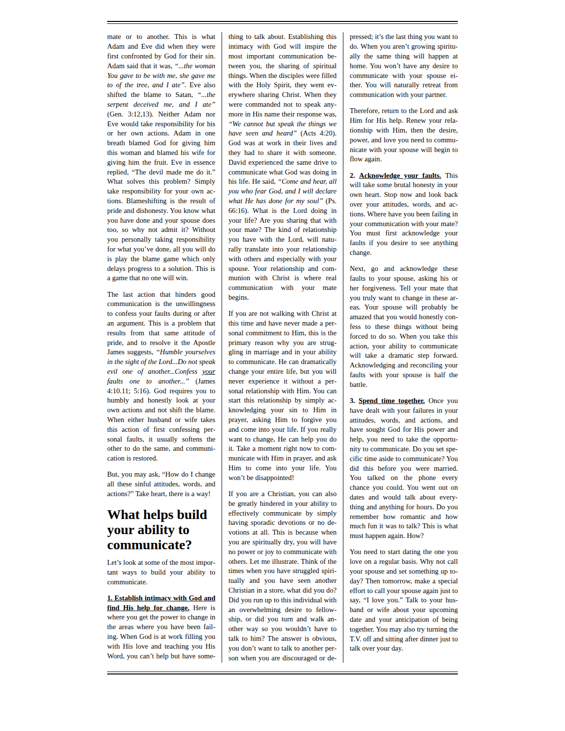mate or to another. This is what Adam and Eve did when they were first confronted by God for their sin. Adam said that it was, “...the woman You gave to be with me, she gave me to of the tree, and I ate”. Eve also shifted the blame to Satan, “...the serpent deceived me, and I ate” (Gen. 3:12,13). Neither Adam nor Eve would take responsibility for his or her own actions. Adam in one breath blamed God for giving him this woman and blamed his wife for giving him the fruit. Eve in essence replied, “The devil made me do it.” What solves this problem? Simply take responsibility for your own actions. Blameshifting is the result of pride and dishonesty. You know what you have done and your spouse does too, so why not admit it? Without you personally taking responsibility for what you’ve done, all you will do is play the blame game which only delays progress to a solution. This is a game that no one will win.
The last action that hinders good communication is the unwillingness to confess your faults during or after an argument. This is a problem that results from that same attitude of pride, and to resolve it the Apostle James suggests, “Humble yourselves in the sight of the Lord...Do not speak evil one of another...Confess your faults one to another...” (James 4:10.11; 5:16). God requires you to humbly and honestly look at your own actions and not shift the blame. When either husband or wife takes this action of first confessing personal faults, it usually softens the other to do the same, and communication is restored.
But, you may ask, “How do I change all these sinful attitudes, words, and actions?” Take heart, there is a way!
What helps build your ability to communicate?
Let’s look at some of the most important ways to build your ability to communicate.
1. Establish intimacy with God and find His help for change. Here is where you get the power to change in the areas where you have been failing. When God is at work filling you with His love and teaching you His Word, you can’t help but have something to talk about. Establishing this intimacy with God will inspire the most important communication between you, the sharing of spiritual things. When the disciples were filled with the Holy Spirit, they went everywhere sharing Christ. When they were commanded not to speak anymore in His name their response was, “We cannot but speak the things we have seen and heard” (Acts 4:20). God was at work in their lives and they had to share it with someone. David experienced the same drive to communicate what God was doing in his life. He said, “Come and hear, all you who fear God, and I will declare what He has done for my soul” (Ps. 66:16). What is the Lord doing in your life? Are you sharing that with your mate? The kind of relationship you have with the Lord, will naturally translate into your relationship with others and especially with your spouse. Your relationship and communion with Christ is where real communication with your mate begins.
If you are not walking with Christ at this time and have never made a personal commitment to Him, this is the primary reason why you are struggling in marriage and in your ability to communicate. He can dramatically change your entire life, but you will never experience it without a personal relationship with Him. You can start this relationship by simply acknowledging your sin to Him in prayer, asking Him to forgive you and come into your life. If you really want to change, He can help you do it. Take a moment right now to communicate with Him in prayer, and ask Him to come into your life. You won’t be disappointed!
If you are a Christian, you can also be greatly hindered in your ability to effectively communicate by simply having sporadic devotions or no devotions at all. This is because when you are spiritually dry, you will have no power or joy to communicate with others. Let me illustrate. Think of the times when you have struggled spiritually and you have seen another Christian in a store, what did you do? Did you run up to this individual with an overwhelming desire to fellowship, or did you turn and walk another way so you wouldn’t have to talk to him? The answer is obvious, you don’t want to talk to another person when you are discouraged or depressed; it’s the last thing you want to do. When you aren’t growing spiritually the same thing will happen at home. You won’t have any desire to communicate with your spouse either. You will naturally retreat from communication with your partner.
Therefore, return to the Lord and ask Him for His help. Renew your relationship with Him, then the desire, power, and love you need to communicate with your spouse will begin to flow again.
2. Acknowledge your faults. This will take some brutal honesty in your own heart. Stop now and look back over your attitudes, words, and actions. Where have you been failing in your communication with your mate? You must first acknowledge your faults if you desire to see anything change.
Next, go and acknowledge these faults to your spouse, asking his or her forgiveness. Tell your mate that you truly want to change in these areas. Your spouse will probably be amazed that you would honestly confess to these things without being forced to do so. When you take this action, your ability to communicate will take a dramatic step forward. Acknowledging and reconciling your faults with your spouse is half the battle.
3. Spend time together. Once you have dealt with your failures in your attitudes, words, and actions, and have sought God for His power and help, you need to take the opportunity to communicate. Do you set specific time aside to communicate? You did this before you were married. You talked on the phone every chance you could. You went out on dates and would talk about everything and anything for hours. Do you remember how romantic and how much fun it was to talk? This is what must happen again. How?
You need to start dating the one you love on a regular basis. Why not call your spouse and set something up today? Then tomorrow, make a special effort to call your spouse again just to say, “I love you.” Talk to your husband or wife about your upcoming date and your anticipation of being together. You may also try turning the T.V. off and sitting after dinner just to talk over your day.